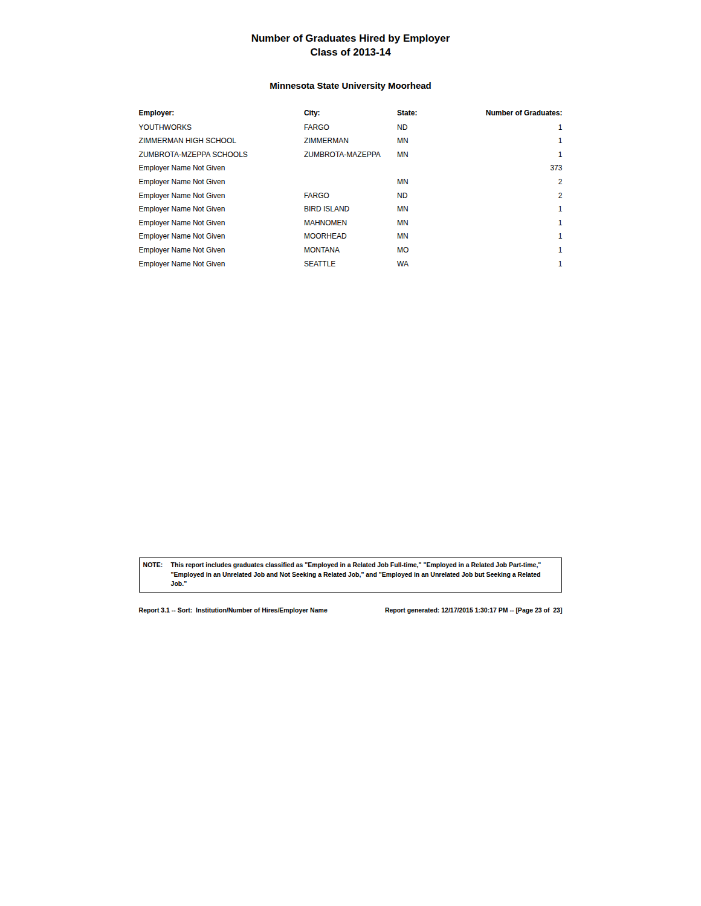Number of Graduates Hired by Employer
Class of 2013-14
Minnesota State University Moorhead
| Employer: | City: | State: | Number of Graduates: |
| --- | --- | --- | --- |
| YOUTHWORKS | FARGO | ND | 1 |
| ZIMMERMAN HIGH SCHOOL | ZIMMERMAN | MN | 1 |
| ZUMBROTA-MZEPPA SCHOOLS | ZUMBROTA-MAZEPPA | MN | 1 |
| Employer Name Not Given | | | 373 |
| Employer Name Not Given | | MN | 2 |
| Employer Name Not Given | FARGO | ND | 2 |
| Employer Name Not Given | BIRD ISLAND | MN | 1 |
| Employer Name Not Given | MAHNOMEN | MN | 1 |
| Employer Name Not Given | MOORHEAD | MN | 1 |
| Employer Name Not Given | MONTANA | MO | 1 |
| Employer Name Not Given | SEATTLE | WA | 1 |
NOTE: This report includes graduates classified as "Employed in a Related Job Full-time," "Employed in a Related Job Part-time,"
"Employed in an Unrelated Job and Not Seeking a Related Job," and "Employed in an Unrelated Job but Seeking a Related Job."
Report 3.1 -- Sort: Institution/Number of Hires/Employer Name Report generated: 12/17/2015 1:30:17 PM -- [Page 23 of 23]